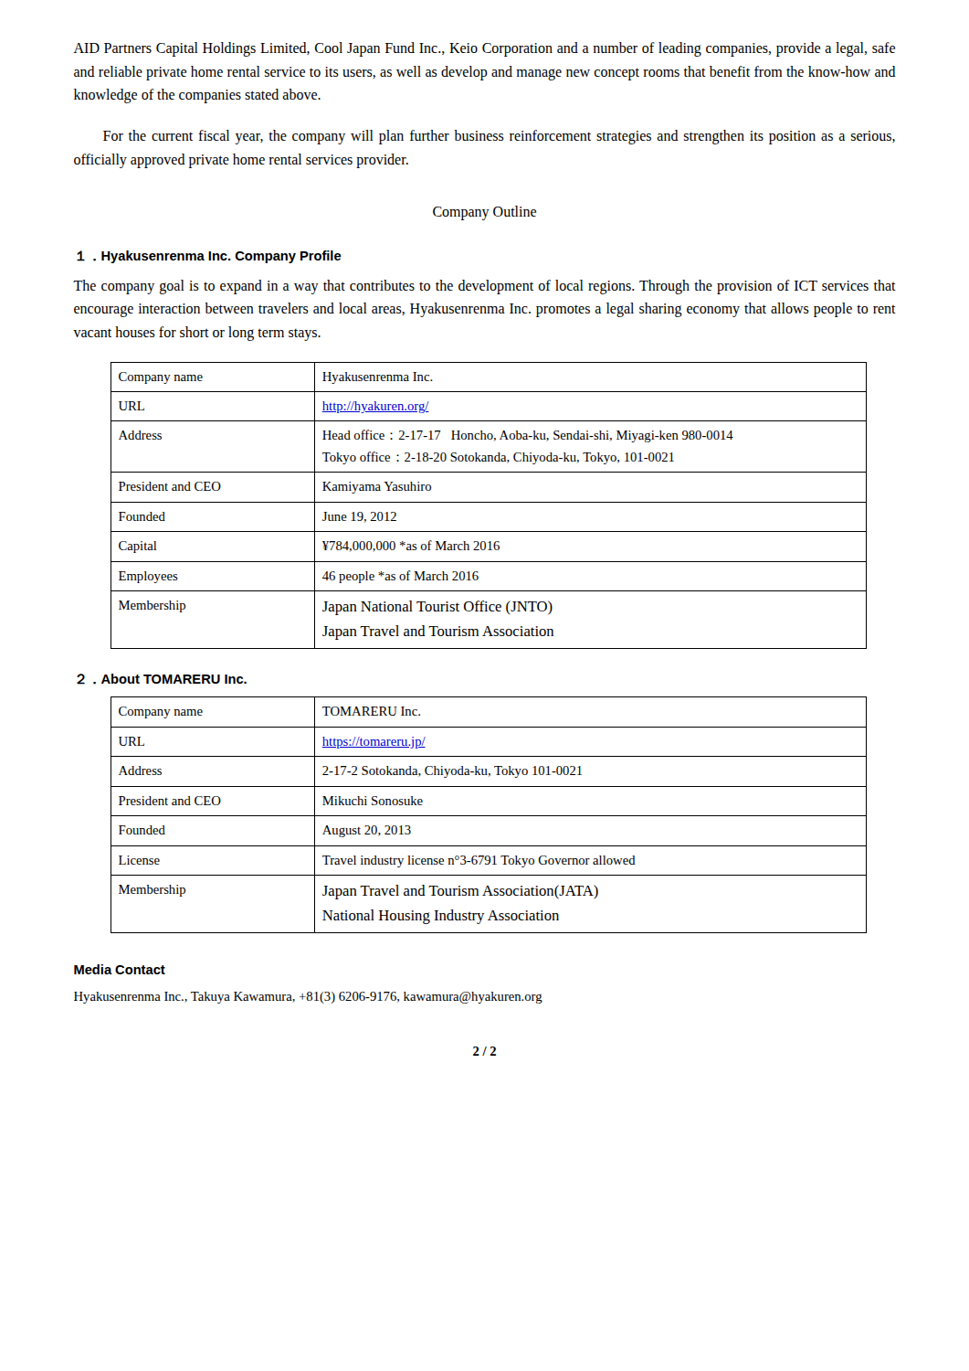AID Partners Capital Holdings Limited, Cool Japan Fund Inc., Keio Corporation and a number of leading companies, provide a legal, safe and reliable private home rental service to its users, as well as develop and manage new concept rooms that benefit from the know-how and knowledge of the companies stated above.
For the current fiscal year, the company will plan further business reinforcement strategies and strengthen its position as a serious, officially approved private home rental services provider.
Company Outline
１．Hyakusenrenma Inc. Company Profile
The company goal is to expand in a way that contributes to the development of local regions. Through the provision of ICT services that encourage interaction between travelers and local areas, Hyakusenrenma Inc. promotes a legal sharing economy that allows people to rent vacant houses for short or long term stays.
| Company name | Hyakusenrenma Inc. |
| URL | http://hyakuren.org/ |
| Address | Head office：2-17-17 Honcho, Aoba-ku, Sendai-shi, Miyagi-ken 980-0014 Tokyo office：2-18-20 Sotokanda, Chiyoda-ku, Tokyo, 101-0021 |
| President and CEO | Kamiyama Yasuhiro |
| Founded | June 19, 2012 |
| Capital | ¥784,000,000 *as of March 2016 |
| Employees | 46 people *as of March 2016 |
| Membership | Japan National Tourist Office (JNTO) Japan Travel and Tourism Association |
２．About TOMARERU Inc.
| Company name | TOMARERU Inc. |
| URL | https://tomareru.jp/ |
| Address | 2-17-2 Sotokanda, Chiyoda-ku, Tokyo 101-0021 |
| President and CEO | Mikuchi Sonosuke |
| Founded | August 20, 2013 |
| License | Travel industry license n°3-6791 Tokyo Governor allowed |
| Membership | Japan Travel and Tourism Association(JATA) National Housing Industry Association |
Media Contact
Hyakusenrenma Inc., Takuya Kawamura, +81(3) 6206-9176, kawamura@hyakuren.org
2 / 2